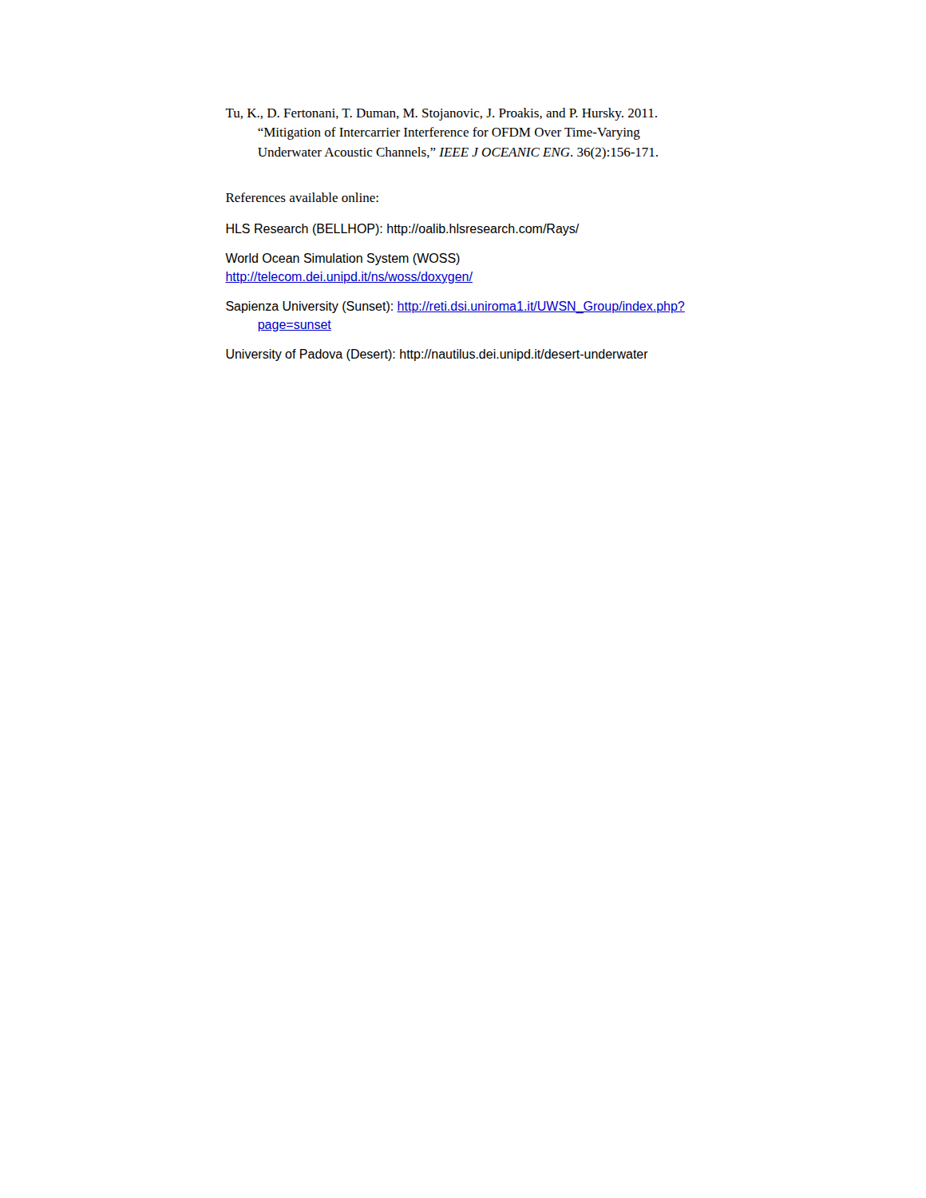Tu, K., D. Fertonani, T. Duman, M. Stojanovic, J. Proakis, and P. Hursky. 2011. “Mitigation of Intercarrier Interference for OFDM Over Time-Varying Underwater Acoustic Channels,” IEEE J OCEANIC ENG. 36(2):156-171.
References available online:
HLS Research (BELLHOP): http://oalib.hlsresearch.com/Rays/
World Ocean Simulation System (WOSS) http://telecom.dei.unipd.it/ns/woss/doxygen/
Sapienza University (Sunset): http://reti.dsi.uniroma1.it/UWSN_Group/index.php?page=sunset
University of Padova (Desert): http://nautilus.dei.unipd.it/desert-underwater